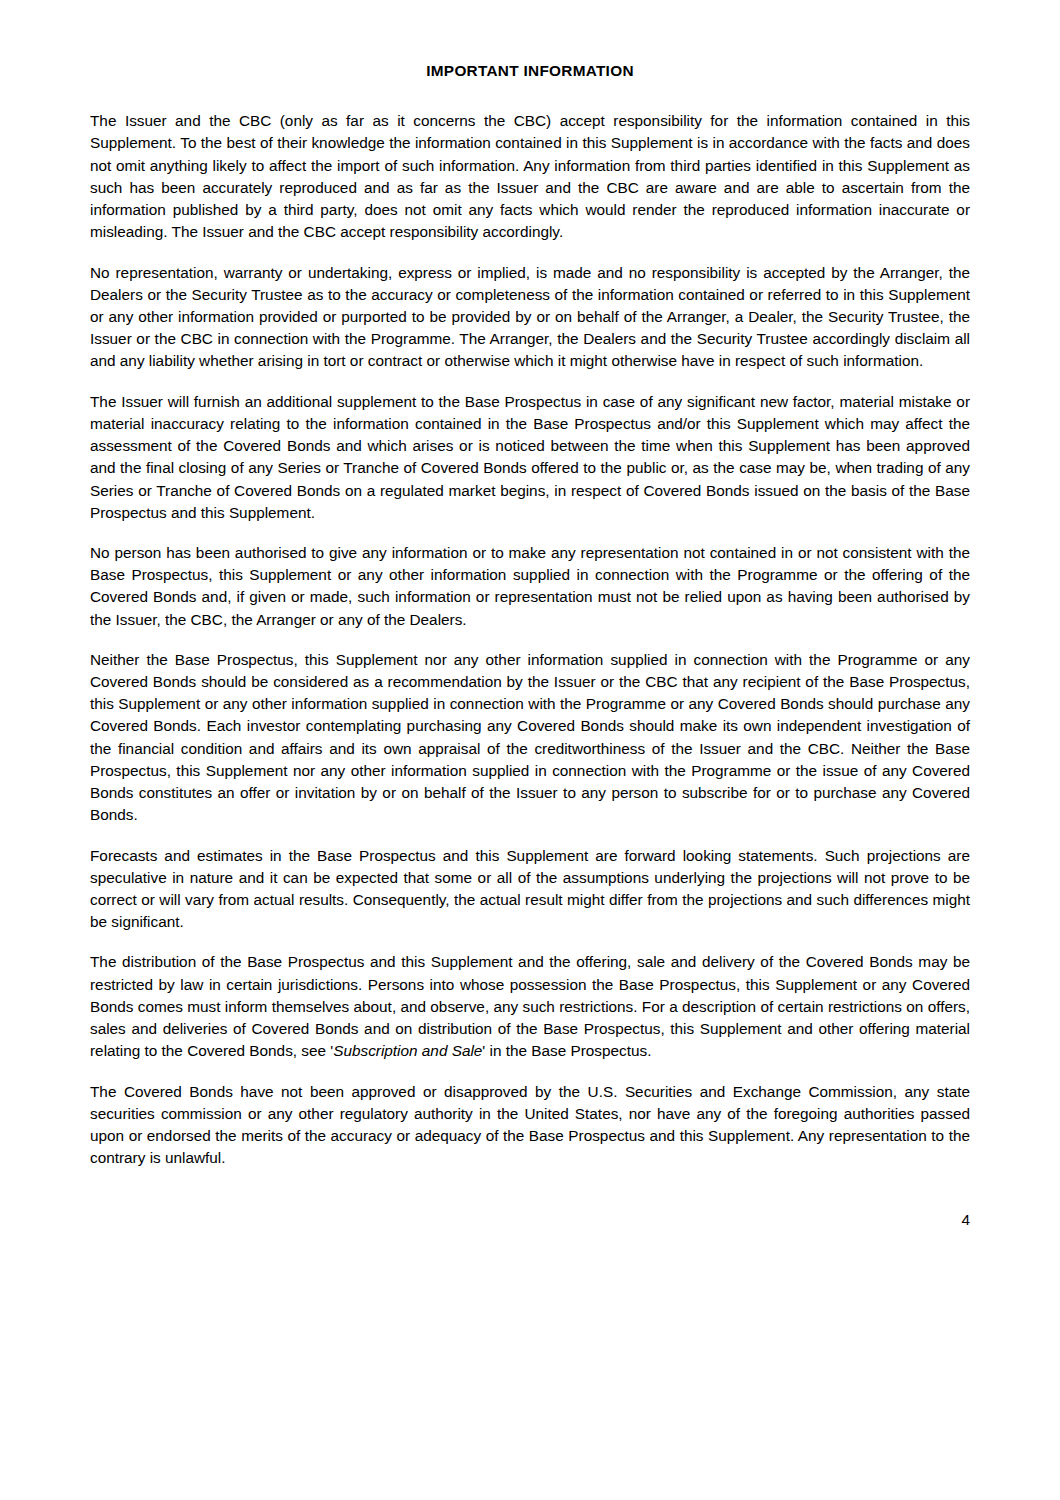IMPORTANT INFORMATION
The Issuer and the CBC (only as far as it concerns the CBC) accept responsibility for the information contained in this Supplement. To the best of their knowledge the information contained in this Supplement is in accordance with the facts and does not omit anything likely to affect the import of such information. Any information from third parties identified in this Supplement as such has been accurately reproduced and as far as the Issuer and the CBC are aware and are able to ascertain from the information published by a third party, does not omit any facts which would render the reproduced information inaccurate or misleading. The Issuer and the CBC accept responsibility accordingly.
No representation, warranty or undertaking, express or implied, is made and no responsibility is accepted by the Arranger, the Dealers or the Security Trustee as to the accuracy or completeness of the information contained or referred to in this Supplement or any other information provided or purported to be provided by or on behalf of the Arranger, a Dealer, the Security Trustee, the Issuer or the CBC in connection with the Programme. The Arranger, the Dealers and the Security Trustee accordingly disclaim all and any liability whether arising in tort or contract or otherwise which it might otherwise have in respect of such information.
The Issuer will furnish an additional supplement to the Base Prospectus in case of any significant new factor, material mistake or material inaccuracy relating to the information contained in the Base Prospectus and/or this Supplement which may affect the assessment of the Covered Bonds and which arises or is noticed between the time when this Supplement has been approved and the final closing of any Series or Tranche of Covered Bonds offered to the public or, as the case may be, when trading of any Series or Tranche of Covered Bonds on a regulated market begins, in respect of Covered Bonds issued on the basis of the Base Prospectus and this Supplement.
No person has been authorised to give any information or to make any representation not contained in or not consistent with the Base Prospectus, this Supplement or any other information supplied in connection with the Programme or the offering of the Covered Bonds and, if given or made, such information or representation must not be relied upon as having been authorised by the Issuer, the CBC, the Arranger or any of the Dealers.
Neither the Base Prospectus, this Supplement nor any other information supplied in connection with the Programme or any Covered Bonds should be considered as a recommendation by the Issuer or the CBC that any recipient of the Base Prospectus, this Supplement or any other information supplied in connection with the Programme or any Covered Bonds should purchase any Covered Bonds. Each investor contemplating purchasing any Covered Bonds should make its own independent investigation of the financial condition and affairs and its own appraisal of the creditworthiness of the Issuer and the CBC. Neither the Base Prospectus, this Supplement nor any other information supplied in connection with the Programme or the issue of any Covered Bonds constitutes an offer or invitation by or on behalf of the Issuer to any person to subscribe for or to purchase any Covered Bonds.
Forecasts and estimates in the Base Prospectus and this Supplement are forward looking statements. Such projections are speculative in nature and it can be expected that some or all of the assumptions underlying the projections will not prove to be correct or will vary from actual results. Consequently, the actual result might differ from the projections and such differences might be significant.
The distribution of the Base Prospectus and this Supplement and the offering, sale and delivery of the Covered Bonds may be restricted by law in certain jurisdictions. Persons into whose possession the Base Prospectus, this Supplement or any Covered Bonds comes must inform themselves about, and observe, any such restrictions. For a description of certain restrictions on offers, sales and deliveries of Covered Bonds and on distribution of the Base Prospectus, this Supplement and other offering material relating to the Covered Bonds, see 'Subscription and Sale' in the Base Prospectus.
The Covered Bonds have not been approved or disapproved by the U.S. Securities and Exchange Commission, any state securities commission or any other regulatory authority in the United States, nor have any of the foregoing authorities passed upon or endorsed the merits of the accuracy or adequacy of the Base Prospectus and this Supplement. Any representation to the contrary is unlawful.
4